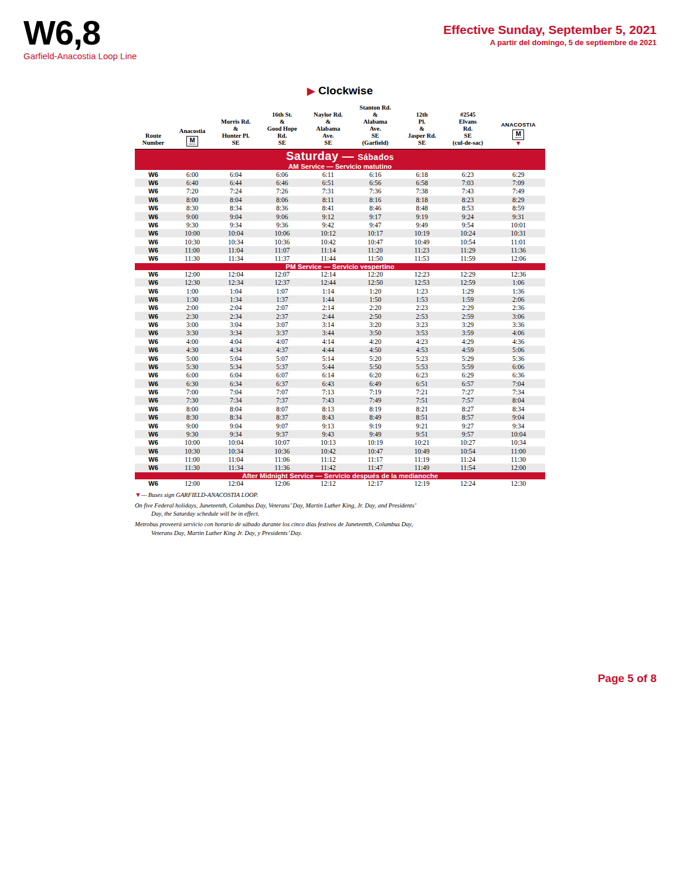W6,8
Garfield-Anacostia Loop Line
Effective Sunday, September 5, 2021
A partir del domingo, 5 de septiembre de 2021
▶Clockwise
| Saturday — Sábados |
| Route Number | Anacostia M metro | Morris Rd. & Hunter Pl. SE | 16th St. & Good Hope Rd. SE | Naylor Rd. & Alabama Ave. SE | Stanton Rd. & Alabama Ave. SE (Garfield) | 12th Pl. & Jasper Rd. SE | #2545 Elvans Rd. SE (cul-de-sac) | ANACOSTIA M metro ▼ |
| AM Service — Servicio matutino |
| W6 | 6:00 | 6:04 | 6:06 | 6:11 | 6:16 | 6:18 | 6:23 | 6:29 |
| W6 | 6:40 | 6:44 | 6:46 | 6:51 | 6:56 | 6:58 | 7:03 | 7:09 |
| W6 | 7:20 | 7:24 | 7:26 | 7:31 | 7:36 | 7:38 | 7:43 | 7:49 |
| W6 | 8:00 | 8:04 | 8:06 | 8:11 | 8:16 | 8:18 | 8:23 | 8:29 |
| W6 | 8:30 | 8:34 | 8:36 | 8:41 | 8:46 | 8:48 | 8:53 | 8:59 |
| W6 | 9:00 | 9:04 | 9:06 | 9:12 | 9:17 | 9:19 | 9:24 | 9:31 |
| W6 | 9:30 | 9:34 | 9:36 | 9:42 | 9:47 | 9:49 | 9:54 | 10:01 |
| W6 | 10:00 | 10:04 | 10:06 | 10:12 | 10:17 | 10:19 | 10:24 | 10:31 |
| W6 | 10:30 | 10:34 | 10:36 | 10:42 | 10:47 | 10:49 | 10:54 | 11:01 |
| W6 | 11:00 | 11:04 | 11:07 | 11:14 | 11:20 | 11:23 | 11:29 | 11:36 |
| W6 | 11:30 | 11:34 | 11:37 | 11:44 | 11:50 | 11:53 | 11:59 | 12:06 |
| PM Service — Servicio vespertino |
| W6 | 12:00 | 12:04 | 12:07 | 12:14 | 12:20 | 12:23 | 12:29 | 12:36 |
| W6 | 12:30 | 12:34 | 12:37 | 12:44 | 12:50 | 12:53 | 12:59 | 1:06 |
| W6 | 1:00 | 1:04 | 1:07 | 1:14 | 1:20 | 1:23 | 1:29 | 1:36 |
| W6 | 1:30 | 1:34 | 1:37 | 1:44 | 1:50 | 1:53 | 1:59 | 2:06 |
| W6 | 2:00 | 2:04 | 2:07 | 2:14 | 2:20 | 2:23 | 2:29 | 2:36 |
| W6 | 2:30 | 2:34 | 2:37 | 2:44 | 2:50 | 2:53 | 2:59 | 3:06 |
| W6 | 3:00 | 3:04 | 3:07 | 3:14 | 3:20 | 3:23 | 3:29 | 3:36 |
| W6 | 3:30 | 3:34 | 3:37 | 3:44 | 3:50 | 3:53 | 3:59 | 4:06 |
| W6 | 4:00 | 4:04 | 4:07 | 4:14 | 4:20 | 4:23 | 4:29 | 4:36 |
| W6 | 4:30 | 4:34 | 4:37 | 4:44 | 4:50 | 4:53 | 4:59 | 5:06 |
| W6 | 5:00 | 5:04 | 5:07 | 5:14 | 5:20 | 5:23 | 5:29 | 5:36 |
| W6 | 5:30 | 5:34 | 5:37 | 5:44 | 5:50 | 5:53 | 5:59 | 6:06 |
| W6 | 6:00 | 6:04 | 6:07 | 6:14 | 6:20 | 6:23 | 6:29 | 6:36 |
| W6 | 6:30 | 6:34 | 6:37 | 6:43 | 6:49 | 6:51 | 6:57 | 7:04 |
| W6 | 7:00 | 7:04 | 7:07 | 7:13 | 7:19 | 7:21 | 7:27 | 7:34 |
| W6 | 7:30 | 7:34 | 7:37 | 7:43 | 7:49 | 7:51 | 7:57 | 8:04 |
| W6 | 8:00 | 8:04 | 8:07 | 8:13 | 8:19 | 8:21 | 8:27 | 8:34 |
| W6 | 8:30 | 8:34 | 8:37 | 8:43 | 8:49 | 8:51 | 8:57 | 9:04 |
| W6 | 9:00 | 9:04 | 9:07 | 9:13 | 9:19 | 9:21 | 9:27 | 9:34 |
| W6 | 9:30 | 9:34 | 9:37 | 9:43 | 9:49 | 9:51 | 9:57 | 10:04 |
| W6 | 10:00 | 10:04 | 10:07 | 10:13 | 10:19 | 10:21 | 10:27 | 10:34 |
| W6 | 10:30 | 10:34 | 10:36 | 10:42 | 10:47 | 10:49 | 10:54 | 11:00 |
| W6 | 11:00 | 11:04 | 11:06 | 11:12 | 11:17 | 11:19 | 11:24 | 11:30 |
| W6 | 11:30 | 11:34 | 11:36 | 11:42 | 11:47 | 11:49 | 11:54 | 12:00 |
| After Midnight Service — Servicio después de la medianoche |
| W6 | 12:00 | 12:04 | 12:06 | 12:12 | 12:17 | 12:19 | 12:24 | 12:30 |
▼— Buses sign GARFIELD-ANACOSTIA LOOP.
On five Federal holidays, Juneteenth, Columbus Day, Veterans’ Day, Martin Luther King, Jr. Day, and Presidents’ Day, the Saturday schedule will be in effect.
Metrobus proveerá servicio con horario de sábado durante los cinco días festivos de Juneteenth, Columbus Day, Veterans Day, Martin Luther King Jr. Day, y Presidents’ Day.
Page 5 of 8